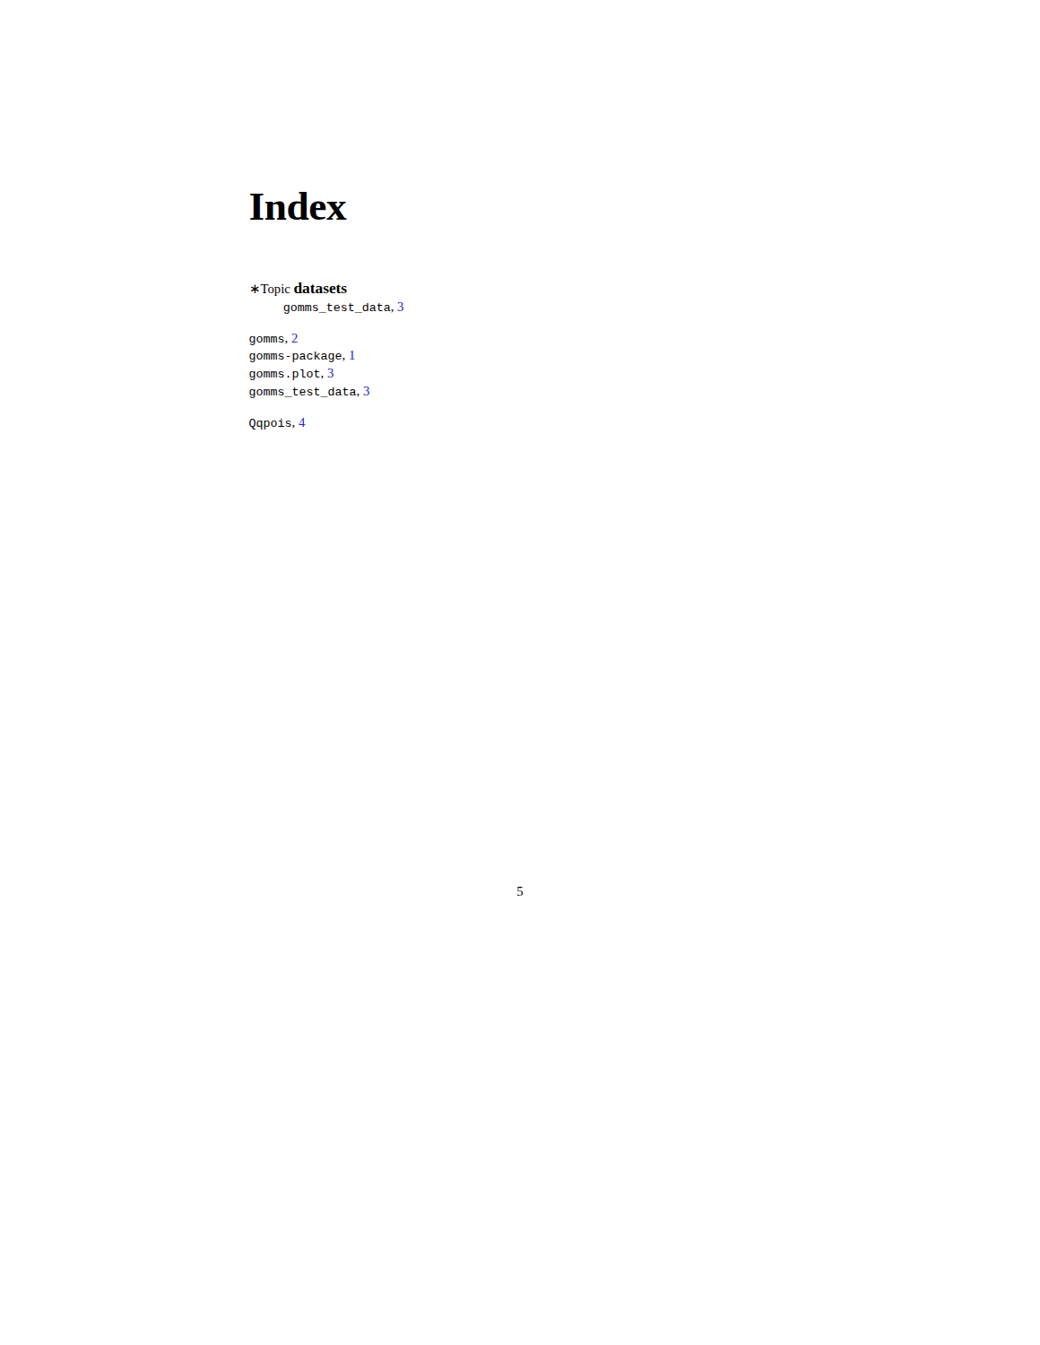Index
∗Topic datasets
gomms_test_data, 3
gomms, 2
gomms-package, 1
gomms.plot, 3
gomms_test_data, 3
Qqpois, 4
5